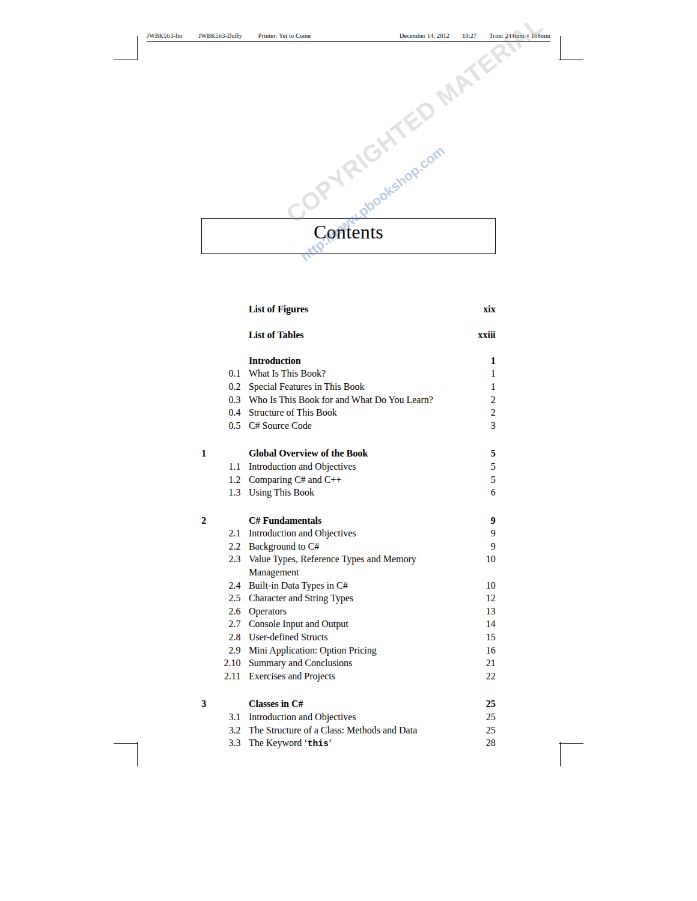JWBK563-fm JWBK563-Duffy Printer: Yet to Come
December 14, 201210:27 Trim: 244mm × 168mm
COPYRIGHTED MATERIAL
http://www.pbookshop.com
Contents
List of Figures
xix
List of Tables
xxiii
Introduction
1
0.1
What Is This Book?
1
0.2
Special Features in This Book
1
0.3
Who Is This Book for and What Do You Learn?
2
0.4
Structure of This Book
2
0.5
C# Source Code
3
1
Global Overview of the Book
5
1.1
Introduction and Objectives
5
1.2
Comparing C# and C++
5
1.3
Using This Book
6
2
C# Fundamentals
9
2.1
Introduction and Objectives
9
2.2
Background to C#
9
2.3
Value Types, Reference Types and Memory Management
10
2.4
Built-in Data Types in C#
10
2.5
Character and String Types
12
2.6
Operators
13
2.7
Console Input and Output
14
2.8
User-defined Structs
15
2.9
Mini Application: Option Pricing
16
2.10
Summary and Conclusions
21
2.11
Exercises and Projects
22
3
Classes in C#
25
3.1
Introduction and Objectives
25
3.2
The Structure of a Class: Methods and Data
25
3.3
The Keyword ‘this’
28